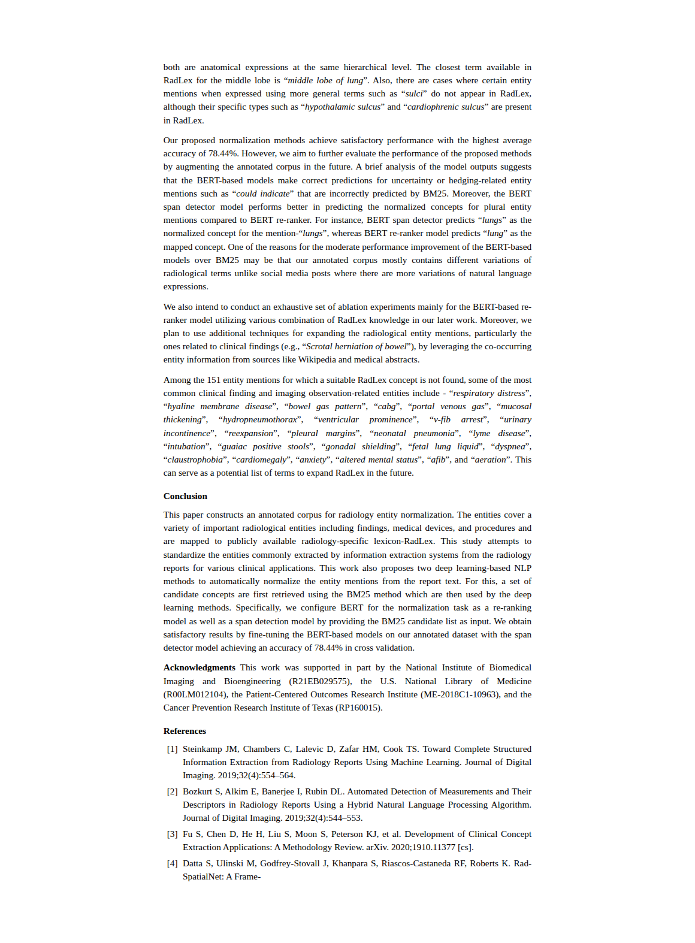both are anatomical expressions at the same hierarchical level. The closest term available in RadLex for the middle lobe is “middle lobe of lung”. Also, there are cases where certain entity mentions when expressed using more general terms such as “sulci” do not appear in RadLex, although their specific types such as “hypothalamic sulcus” and “cardiophrenic sulcus” are present in RadLex.
Our proposed normalization methods achieve satisfactory performance with the highest average accuracy of 78.44%. However, we aim to further evaluate the performance of the proposed methods by augmenting the annotated corpus in the future. A brief analysis of the model outputs suggests that the BERT-based models make correct predictions for uncertainty or hedging-related entity mentions such as “could indicate” that are incorrectly predicted by BM25. Moreover, the BERT span detector model performs better in predicting the normalized concepts for plural entity mentions compared to BERT re-ranker. For instance, BERT span detector predicts “lungs” as the normalized concept for the mention-“lungs”, whereas BERT re-ranker model predicts “lung” as the mapped concept. One of the reasons for the moderate performance improvement of the BERT-based models over BM25 may be that our annotated corpus mostly contains different variations of radiological terms unlike social media posts where there are more variations of natural language expressions.
We also intend to conduct an exhaustive set of ablation experiments mainly for the BERT-based re-ranker model utilizing various combination of RadLex knowledge in our later work. Moreover, we plan to use additional techniques for expanding the radiological entity mentions, particularly the ones related to clinical findings (e.g., “Scrotal herniation of bowel”), by leveraging the co-occurring entity information from sources like Wikipedia and medical abstracts.
Among the 151 entity mentions for which a suitable RadLex concept is not found, some of the most common clinical finding and imaging observation-related entities include - “respiratory distress”, “hyaline membrane disease”, “bowel gas pattern”, “cabg”, “portal venous gas”, “mucosal thickening”, “hydropneumothorax”, “ventricular prominence”, “v-fib arrest”, “urinary incontinence”, “reexpansion”, “pleural margins”, “neonatal pneumonia”, “lyme disease”, “intubation”, “guaiac positive stools”, “gonadal shielding”, “fetal lung liquid”, “dyspnea”, “claustrophobia”, “cardiomegaly”, “anxiety”, “altered mental status”, “afib”, and “aeration”. This can serve as a potential list of terms to expand RadLex in the future.
Conclusion
This paper constructs an annotated corpus for radiology entity normalization. The entities cover a variety of important radiological entities including findings, medical devices, and procedures and are mapped to publicly available radiology-specific lexicon-RadLex. This study attempts to standardize the entities commonly extracted by information extraction systems from the radiology reports for various clinical applications. This work also proposes two deep learning-based NLP methods to automatically normalize the entity mentions from the report text. For this, a set of candidate concepts are first retrieved using the BM25 method which are then used by the deep learning methods. Specifically, we configure BERT for the normalization task as a re-ranking model as well as a span detection model by providing the BM25 candidate list as input. We obtain satisfactory results by fine-tuning the BERT-based models on our annotated dataset with the span detector model achieving an accuracy of 78.44% in cross validation.
Acknowledgments This work was supported in part by the National Institute of Biomedical Imaging and Bioengineering (R21EB029575), the U.S. National Library of Medicine (R00LM012104), the Patient-Centered Outcomes Research Institute (ME-2018C1-10963), and the Cancer Prevention Research Institute of Texas (RP160015).
References
[1] Steinkamp JM, Chambers C, Lalevic D, Zafar HM, Cook TS. Toward Complete Structured Information Extraction from Radiology Reports Using Machine Learning. Journal of Digital Imaging. 2019;32(4):554–564.
[2] Bozkurt S, Alkim E, Banerjee I, Rubin DL. Automated Detection of Measurements and Their Descriptors in Radiology Reports Using a Hybrid Natural Language Processing Algorithm. Journal of Digital Imaging. 2019;32(4):544–553.
[3] Fu S, Chen D, He H, Liu S, Moon S, Peterson KJ, et al. Development of Clinical Concept Extraction Applications: A Methodology Review. arXiv. 2020;1910.11377 [cs].
[4] Datta S, Ulinski M, Godfrey-Stovall J, Khanpara S, Riascos-Castaneda RF, Roberts K. Rad-SpatialNet: A Frame-